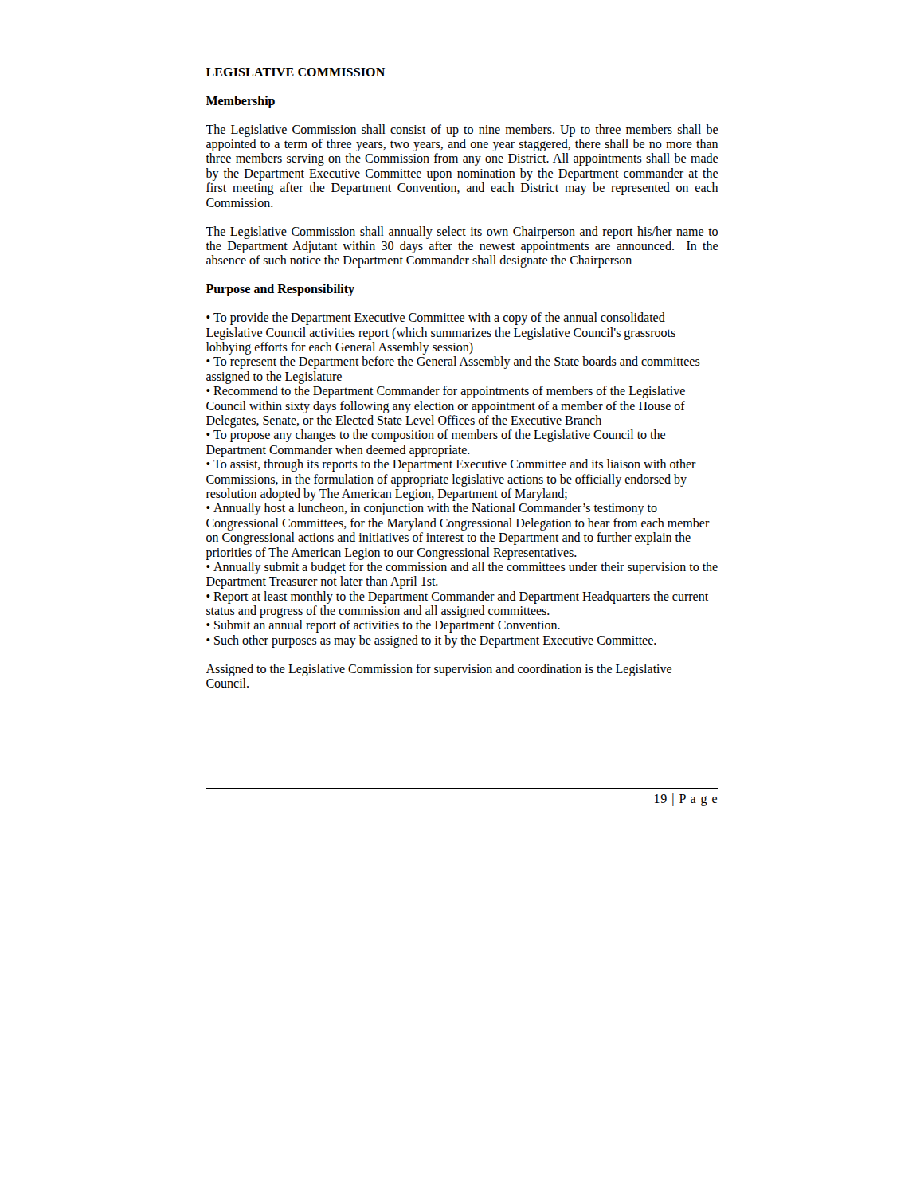LEGISLATIVE COMMISSION
Membership
The Legislative Commission shall consist of up to nine members. Up to three members shall be appointed to a term of three years, two years, and one year staggered, there shall be no more than three members serving on the Commission from any one District. All appointments shall be made by the Department Executive Committee upon nomination by the Department commander at the first meeting after the Department Convention, and each District may be represented on each Commission.
The Legislative Commission shall annually select its own Chairperson and report his/her name to the Department Adjutant within 30 days after the newest appointments are announced. In the absence of such notice the Department Commander shall designate the Chairperson
Purpose and Responsibility
To provide the Department Executive Committee with a copy of the annual consolidated Legislative Council activities report (which summarizes the Legislative Council's grassroots lobbying efforts for each General Assembly session)
To represent the Department before the General Assembly and the State boards and committees assigned to the Legislature
Recommend to the Department Commander for appointments of members of the Legislative Council within sixty days following any election or appointment of a member of the House of Delegates, Senate, or the Elected State Level Offices of the Executive Branch
To propose any changes to the composition of members of the Legislative Council to the Department Commander when deemed appropriate.
To assist, through its reports to the Department Executive Committee and its liaison with other Commissions, in the formulation of appropriate legislative actions to be officially endorsed by resolution adopted by The American Legion, Department of Maryland;
Annually host a luncheon, in conjunction with the National Commander’s testimony to Congressional Committees, for the Maryland Congressional Delegation to hear from each member on Congressional actions and initiatives of interest to the Department and to further explain the priorities of The American Legion to our Congressional Representatives.
Annually submit a budget for the commission and all the committees under their supervision to the Department Treasurer not later than April 1st.
Report at least monthly to the Department Commander and Department Headquarters the current status and progress of the commission and all assigned committees.
Submit an annual report of activities to the Department Convention.
Such other purposes as may be assigned to it by the Department Executive Committee.
Assigned to the Legislative Commission for supervision and coordination is the Legislative
Council.
19 | P a g e